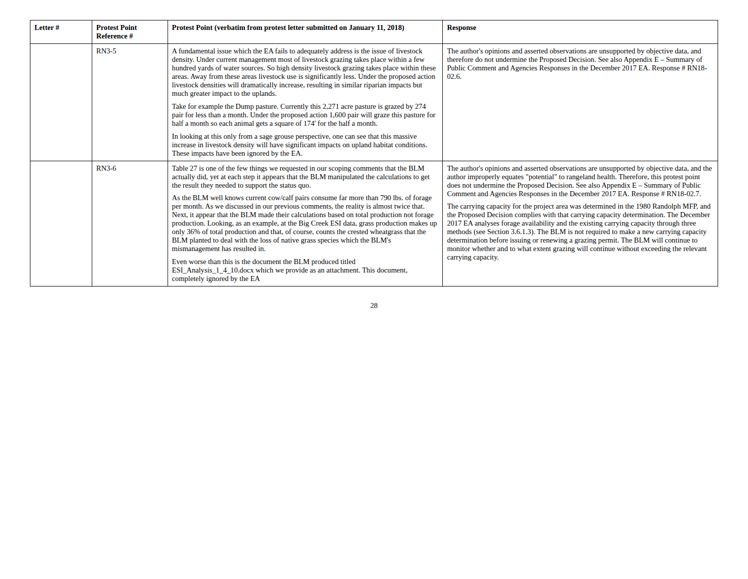| Letter # | Protest Point Reference # | Protest Point (verbatim from protest letter submitted on January 11, 2018) | Response |
| --- | --- | --- | --- |
| | RN3-5 | A fundamental issue which the EA fails to adequately address is the issue of livestock density. Under current management most of livestock grazing takes place within a few hundred yards of water sources. So high density livestock grazing takes place within these areas. Away from these areas livestock use is significantly less. Under the proposed action livestock densities will dramatically increase, resulting in similar riparian impacts but much greater impact to the uplands. Take for example the Dump pasture. Currently this 2,271 acre pasture is grazed by 274 pair for less than a month. Under the proposed action 1,600 pair will graze this pasture for half a month so each animal gets a square of 174' for the half a month. In looking at this only from a sage grouse perspective, one can see that this massive increase in livestock density will have significant impacts on upland habitat conditions. These impacts have been ignored by the EA. | The author's opinions and asserted observations are unsupported by objective data, and therefore do not undermine the Proposed Decision. See also Appendix E – Summary of Public Comment and Agencies Responses in the December 2017 EA. Response # RN18-02.6. |
| | RN3-6 | Table 27 is one of the few things we requested in our scoping comments that the BLM actually did, yet at each step it appears that the BLM manipulated the calculations to get the result they needed to support the status quo. As the BLM well knows current cow/calf pairs consume far more than 790 lbs. of forage per month. As we discussed in our previous comments, the reality is almost twice that. Next, it appear that the BLM made their calculations based on total production not forage production. Looking, as an example, at the Big Creek ESI data, grass production makes up only 36% of total production and that, of course, counts the crested wheatgrass that the BLM planted to deal with the loss of native grass species which the BLM's mismanagement has resulted in. Even worse than this is the document the BLM produced titled ESI_Analysis_1_4_10.docx which we provide as an attachment. This document, completely ignored by the EA | The author's opinions and asserted observations are unsupported by objective data, and the author improperly equates "potential" to rangeland health. Therefore, this protest point does not undermine the Proposed Decision. See also Appendix E – Summary of Public Comment and Agencies Responses in the December 2017 EA. Response # RN18-02.7. The carrying capacity for the project area was determined in the 1980 Randolph MFP, and the Proposed Decision complies with that carrying capacity determination. The December 2017 EA analyses forage availability and the existing carrying capacity through three methods (see Section 3.6.1.3). The BLM is not required to make a new carrying capacity determination before issuing or renewing a grazing permit. The BLM will continue to monitor whether and to what extent grazing will continue without exceeding the relevant carrying capacity. |
28